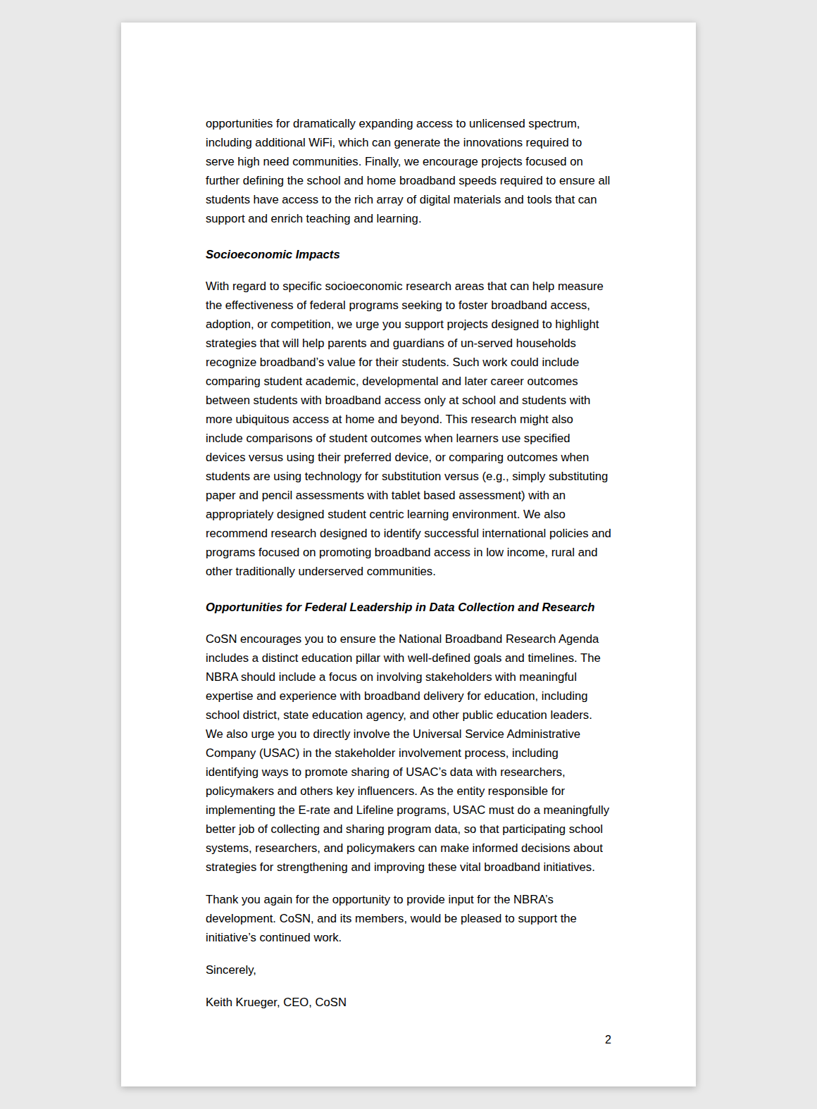opportunities for dramatically expanding access to unlicensed spectrum, including additional WiFi, which can generate the innovations required to serve high need communities. Finally, we encourage projects focused on further defining the school and home broadband speeds required to ensure all students have access to the rich array of digital materials and tools that can support and enrich teaching and learning.
Socioeconomic Impacts
With regard to specific socioeconomic research areas that can help measure the effectiveness of federal programs seeking to foster broadband access, adoption, or competition, we urge you support projects designed to highlight strategies that will help parents and guardians of un-served households recognize broadband’s value for their students. Such work could include comparing student academic, developmental and later career outcomes between students with broadband access only at school and students with more ubiquitous access at home and beyond. This research might also include comparisons of student outcomes when learners use specified devices versus using their preferred device, or comparing outcomes when students are using technology for substitution versus (e.g., simply substituting paper and pencil assessments with tablet based assessment) with an appropriately designed student centric learning environment. We also recommend research designed to identify successful international policies and programs focused on promoting broadband access in low income, rural and other traditionally underserved communities.
Opportunities for Federal Leadership in Data Collection and Research
CoSN encourages you to ensure the National Broadband Research Agenda includes a distinct education pillar with well-defined goals and timelines. The NBRA should include a focus on involving stakeholders with meaningful expertise and experience with broadband delivery for education, including school district, state education agency, and other public education leaders. We also urge you to directly involve the Universal Service Administrative Company (USAC) in the stakeholder involvement process, including identifying ways to promote sharing of USAC’s data with researchers, policymakers and others key influencers. As the entity responsible for implementing the E-rate and Lifeline programs, USAC must do a meaningfully better job of collecting and sharing program data, so that participating school systems, researchers, and policymakers can make informed decisions about strategies for strengthening and improving these vital broadband initiatives.
Thank you again for the opportunity to provide input for the NBRA’s development. CoSN, and its members, would be pleased to support the initiative’s continued work.
Sincerely,
Keith Krueger, CEO, CoSN
2